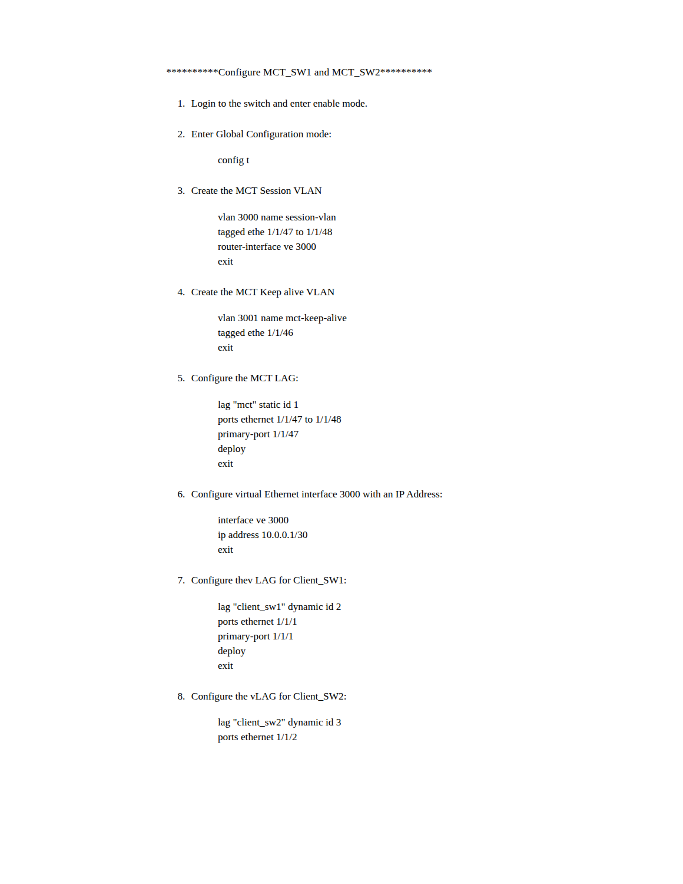**********Configure MCT_SW1 and MCT_SW2**********
Login to the switch and enter enable mode.
Enter Global Configuration mode:
config t
Create the MCT Session VLAN
vlan 3000 name session-vlan
tagged ethe 1/1/47 to 1/1/48
router-interface ve 3000
exit
Create the MCT Keep alive VLAN
vlan 3001 name mct-keep-alive
tagged ethe 1/1/46
exit
Configure the MCT LAG:
lag "mct" static id 1
ports ethernet 1/1/47 to 1/1/48
primary-port 1/1/47
deploy
exit
Configure virtual Ethernet interface 3000 with an IP Address:
interface ve 3000
ip address 10.0.0.1/30
exit
Configure thev LAG for Client_SW1:
lag "client_sw1" dynamic id 2
ports ethernet 1/1/1
primary-port 1/1/1
deploy
exit
Configure the vLAG for Client_SW2:
lag "client_sw2" dynamic id 3
ports ethernet 1/1/2